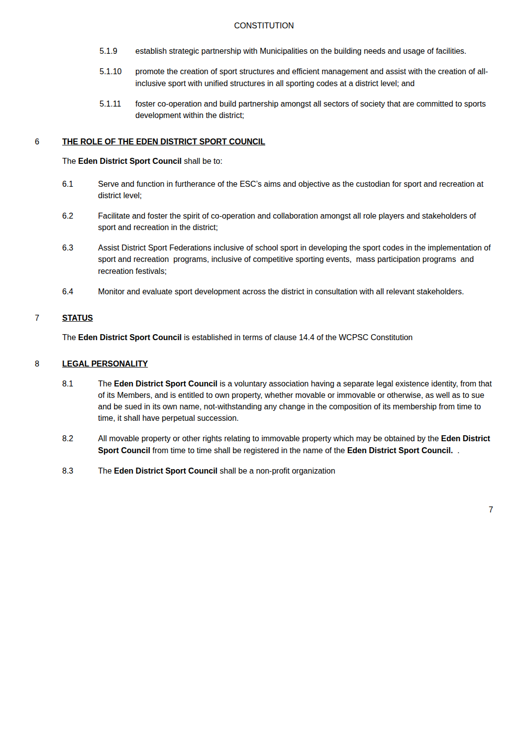CONSTITUTION
5.1.9
establish strategic partnership with Municipalities on the building needs and usage of facilities.
5.1.10
promote the creation of sport structures and efficient management and assist with the creation of all-inclusive sport with unified structures in all sporting codes at a district level; and
5.1.11
foster co-operation and build partnership amongst all sectors of society that are committed to sports development within the district;
6
THE ROLE OF THE EDEN DISTRICT SPORT COUNCIL
The Eden District Sport Council shall be to:
6.1
Serve and function in furtherance of the ESC’s aims and objective as the custodian for sport and recreation at district level;
6.2
Facilitate and foster the spirit of co-operation and collaboration amongst all role players and stakeholders of sport and recreation in the district;
6.3
Assist District Sport Federations inclusive of school sport in developing the sport codes in the implementation of sport and recreation programs, inclusive of competitive sporting events, mass participation programs and recreation festivals;
6.4
Monitor and evaluate sport development across the district in consultation with all relevant stakeholders.
7
STATUS
The Eden District Sport Council is established in terms of clause 14.4 of the WCPSC Constitution
8
LEGAL PERSONALITY
8.1
The Eden District Sport Council is a voluntary association having a separate legal existence identity, from that of its Members, and is entitled to own property, whether movable or immovable or otherwise, as well as to sue and be sued in its own name, not-withstanding any change in the composition of its membership from time to time, it shall have perpetual succession.
8.2
All movable property or other rights relating to immovable property which may be obtained by the Eden District Sport Council from time to time shall be registered in the name of the Eden District Sport Council. .
8.3
The Eden District Sport Council shall be a non-profit organization
7